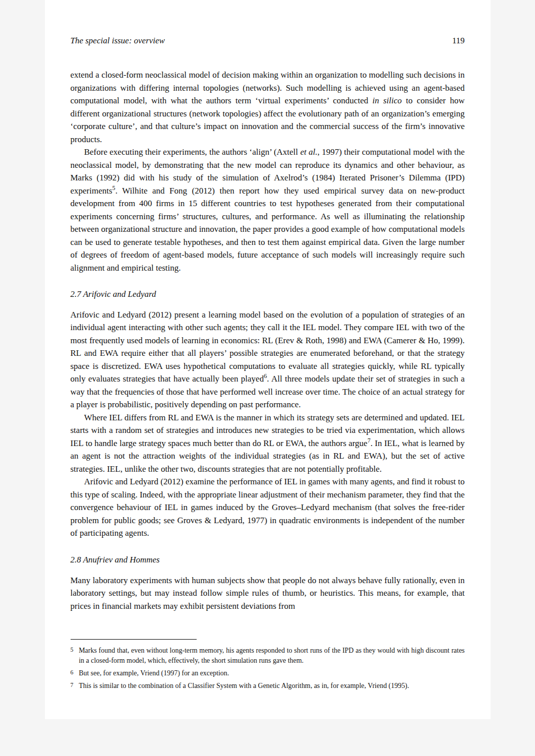The special issue: overview 119
extend a closed-form neoclassical model of decision making within an organization to modelling such decisions in organizations with differing internal topologies (networks). Such modelling is achieved using an agent-based computational model, with what the authors term ‘virtual experiments’ conducted in silico to consider how different organizational structures (network topologies) affect the evolutionary path of an organization’s emerging ‘corporate culture’, and that culture’s impact on innovation and the commercial success of the firm’s innovative products.
Before executing their experiments, the authors ‘align’ (Axtell et al., 1997) their computational model with the neoclassical model, by demonstrating that the new model can reproduce its dynamics and other behaviour, as Marks (1992) did with his study of the simulation of Axelrod’s (1984) Iterated Prisoner’s Dilemma (IPD) experiments5. Wilhite and Fong (2012) then report how they used empirical survey data on new-product development from 400 firms in 15 different countries to test hypotheses generated from their computational experiments concerning firms’ structures, cultures, and performance. As well as illuminating the relationship between organizational structure and innovation, the paper provides a good example of how computational models can be used to generate testable hypotheses, and then to test them against empirical data. Given the large number of degrees of freedom of agent-based models, future acceptance of such models will increasingly require such alignment and empirical testing.
2.7 Arifovic and Ledyard
Arifovic and Ledyard (2012) present a learning model based on the evolution of a population of strategies of an individual agent interacting with other such agents; they call it the IEL model. They compare IEL with two of the most frequently used models of learning in economics: RL (Erev & Roth, 1998) and EWA (Camerer & Ho, 1999). RL and EWA require either that all players’ possible strategies are enumerated beforehand, or that the strategy space is discretized. EWA uses hypothetical computations to evaluate all strategies quickly, while RL typically only evaluates strategies that have actually been played6. All three models update their set of strategies in such a way that the frequencies of those that have performed well increase over time. The choice of an actual strategy for a player is probabilistic, positively depending on past performance.
Where IEL differs from RL and EWA is the manner in which its strategy sets are determined and updated. IEL starts with a random set of strategies and introduces new strategies to be tried via experimentation, which allows IEL to handle large strategy spaces much better than do RL or EWA, the authors argue7. In IEL, what is learned by an agent is not the attraction weights of the individual strategies (as in RL and EWA), but the set of active strategies. IEL, unlike the other two, discounts strategies that are not potentially profitable.
Arifovic and Ledyard (2012) examine the performance of IEL in games with many agents, and find it robust to this type of scaling. Indeed, with the appropriate linear adjustment of their mechanism parameter, they find that the convergence behaviour of IEL in games induced by the Groves–Ledyard mechanism (that solves the free-rider problem for public goods; see Groves & Ledyard, 1977) in quadratic environments is independent of the number of participating agents.
2.8 Anufriev and Hommes
Many laboratory experiments with human subjects show that people do not always behave fully rationally, even in laboratory settings, but may instead follow simple rules of thumb, or heuristics. This means, for example, that prices in financial markets may exhibit persistent deviations from
5 Marks found that, even without long-term memory, his agents responded to short runs of the IPD as they would with high discount rates in a closed-form model, which, effectively, the short simulation runs gave them.
6 But see, for example, Vriend (1997) for an exception.
7 This is similar to the combination of a Classifier System with a Genetic Algorithm, as in, for example, Vriend (1995).